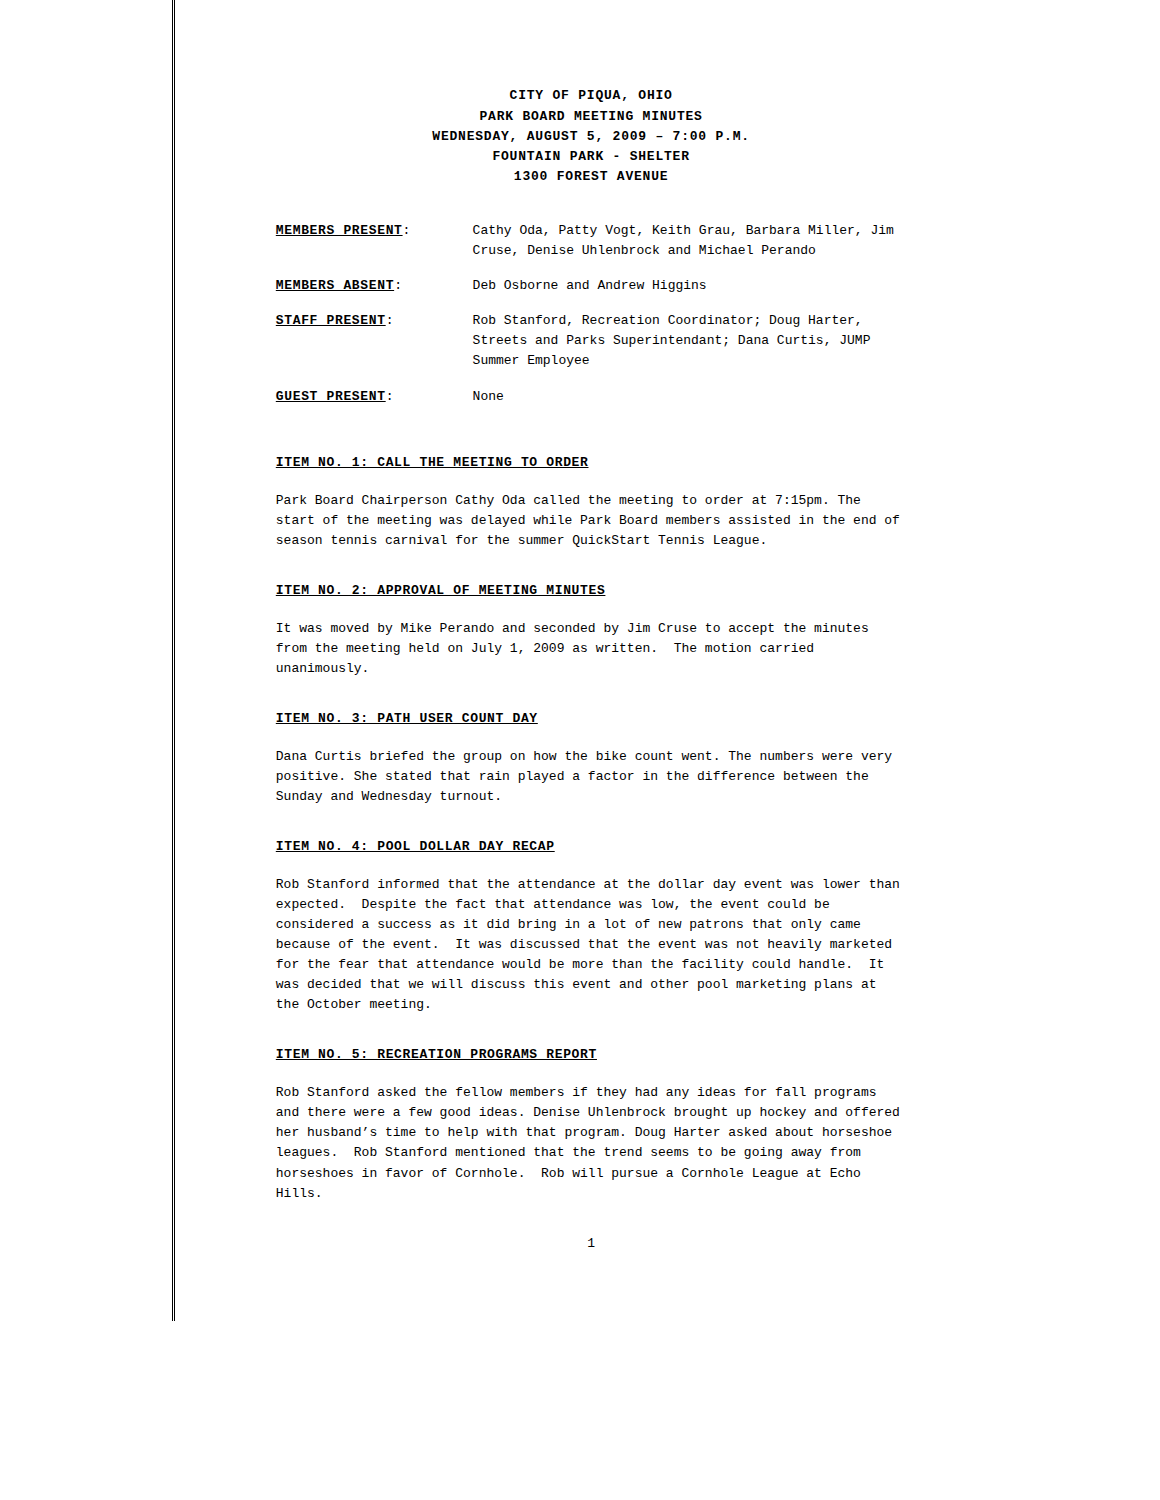CITY OF PIQUA, OHIO
PARK BOARD MEETING MINUTES
WEDNESDAY, AUGUST 5, 2009 – 7:00 P.M.
FOUNTAIN PARK - SHELTER
1300 FOREST AVENUE
| MEMBERS PRESENT : | Cathy Oda, Patty Vogt, Keith Grau, Barbara Miller, Jim Cruse, Denise Uhlenbrock and Michael Perando |
| MEMBERS ABSENT : | Deb Osborne and Andrew Higgins |
| STAFF PRESENT : | Rob Stanford, Recreation Coordinator; Doug Harter, Streets and Parks Superintendant; Dana Curtis, JUMP Summer Employee |
| GUEST PRESENT : | None |
ITEM NO. 1: CALL THE MEETING TO ORDER
Park Board Chairperson Cathy Oda called the meeting to order at 7:15pm. The start of the meeting was delayed while Park Board members assisted in the end of season tennis carnival for the summer QuickStart Tennis League.
ITEM NO. 2: APPROVAL OF MEETING MINUTES
It was moved by Mike Perando and seconded by Jim Cruse to accept the minutes from the meeting held on July 1, 2009 as written. The motion carried unanimously.
ITEM NO. 3: PATH USER COUNT DAY
Dana Curtis briefed the group on how the bike count went. The numbers were very positive. She stated that rain played a factor in the difference between the Sunday and Wednesday turnout.
ITEM NO. 4: POOL DOLLAR DAY RECAP
Rob Stanford informed that the attendance at the dollar day event was lower than expected. Despite the fact that attendance was low, the event could be considered a success as it did bring in a lot of new patrons that only came because of the event. It was discussed that the event was not heavily marketed for the fear that attendance would be more than the facility could handle. It was decided that we will discuss this event and other pool marketing plans at the October meeting.
ITEM NO. 5: RECREATION PROGRAMS REPORT
Rob Stanford asked the fellow members if they had any ideas for fall programs and there were a few good ideas. Denise Uhlenbrock brought up hockey and offered her husband’s time to help with that program. Doug Harter asked about horseshoe leagues. Rob Stanford mentioned that the trend seems to be going away from horseshoes in favor of Cornhole. Rob will pursue a Cornhole League at Echo Hills.
1